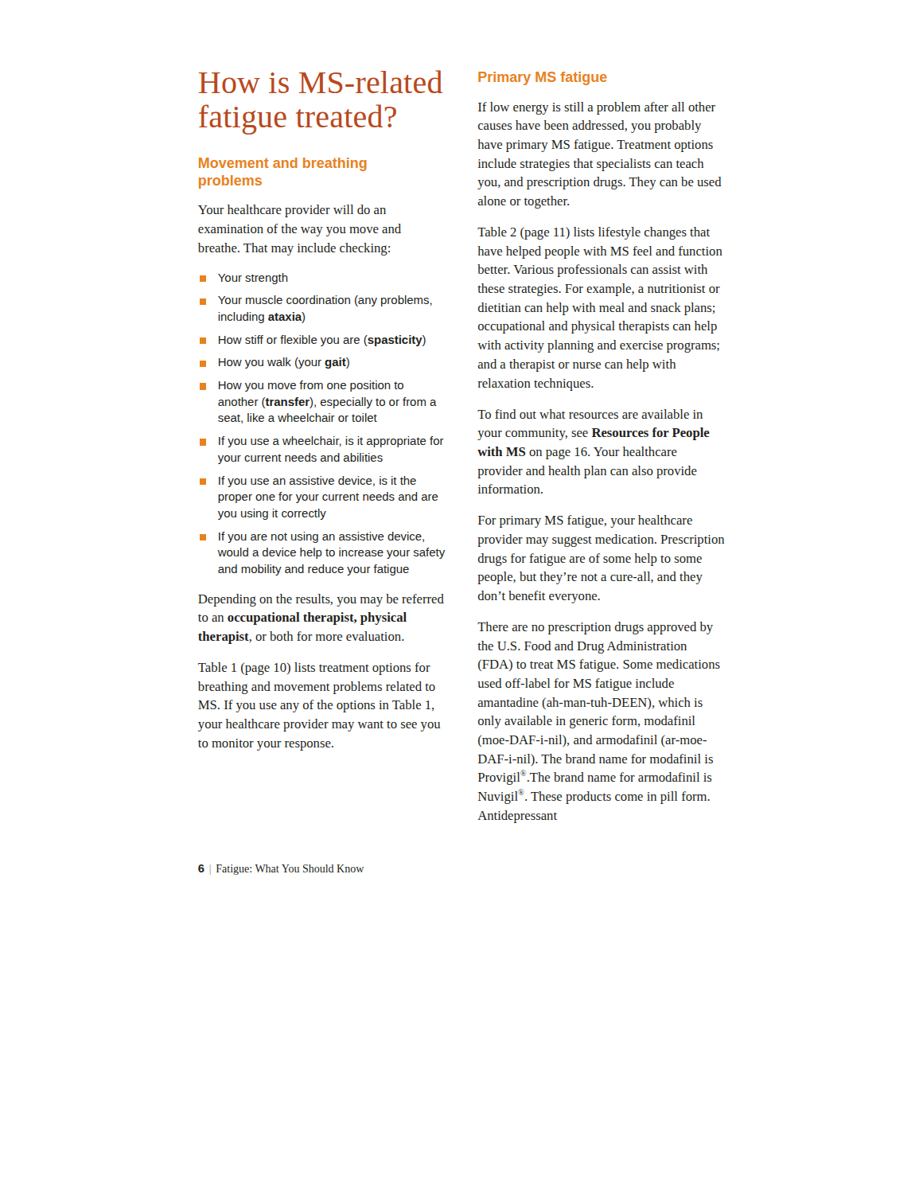How is MS-related
fatigue treated?
Movement and breathing
problems
Your healthcare provider will do an examination of the way you move and breathe. That may include checking:
Your strength
Your muscle coordination (any problems, including ataxia)
How stiff or flexible you are (spasticity)
How you walk (your gait)
How you move from one position to another (transfer), especially to or from a seat, like a wheelchair or toilet
If you use a wheelchair, is it appropriate for your current needs and abilities
If you use an assistive device, is it the proper one for your current needs and are you using it correctly
If you are not using an assistive device, would a device help to increase your safety and mobility and reduce your fatigue
Depending on the results, you may be referred to an occupational therapist, physical therapist, or both for more evaluation.
Table 1 (page 10) lists treatment options for breathing and movement problems related to MS. If you use any of the options in Table 1, your healthcare provider may want to see you to monitor your response.
Primary MS fatigue
If low energy is still a problem after all other causes have been addressed, you probably have primary MS fatigue. Treatment options include strategies that specialists can teach you, and prescription drugs. They can be used alone or together.
Table 2 (page 11) lists lifestyle changes that have helped people with MS feel and function better. Various professionals can assist with these strategies. For example, a nutritionist or dietitian can help with meal and snack plans; occupational and physical therapists can help with activity planning and exercise programs; and a therapist or nurse can help with relaxation techniques.
To find out what resources are available in your community, see Resources for People with MS on page 16. Your healthcare provider and health plan can also provide information.
For primary MS fatigue, your healthcare provider may suggest medication. Prescription drugs for fatigue are of some help to some people, but they’re not a cure-all, and they don’t benefit everyone.
There are no prescription drugs approved by the U.S. Food and Drug Administration (FDA) to treat MS fatigue. Some medications used off-label for MS fatigue include amantadine (ah-man-tuh-DEEN), which is only available in generic form, modafinil (moe-DAF-i-nil), and armodafinil (ar-moe-DAF-i-nil). The brand name for modafinil is Provigil®.The brand name for armodafinil is Nuvigil®. These products come in pill form. Antidepressant
6|Fatigue: What You Should Know